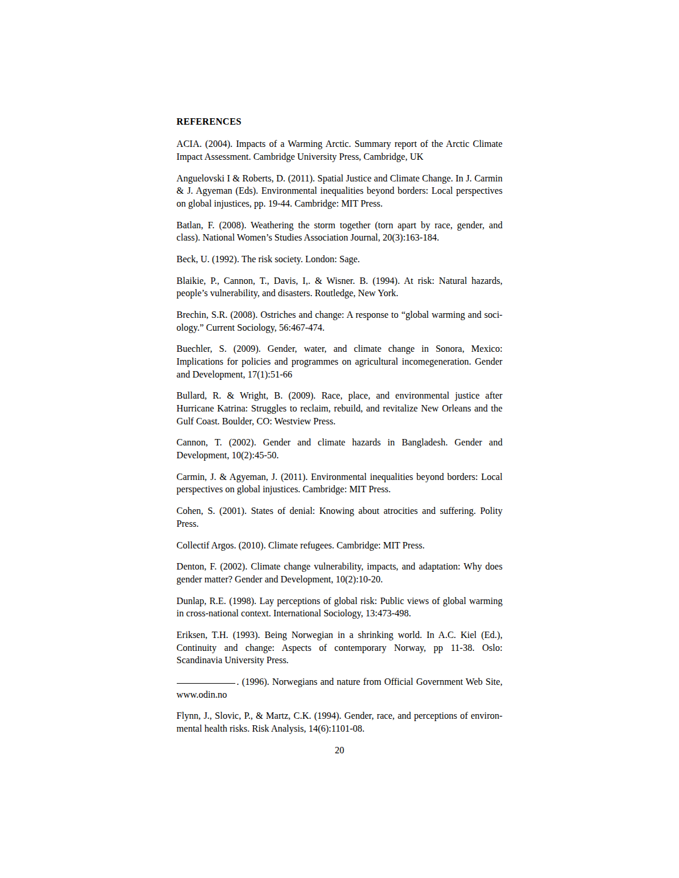REFERENCES
ACIA. (2004). Impacts of a Warming Arctic. Summary report of the Arctic Climate Impact Assessment. Cambridge University Press, Cambridge, UK
Anguelovski I & Roberts, D. (2011). Spatial Justice and Climate Change. In J. Carmin & J. Agyeman (Eds). Environmental inequalities beyond borders: Local perspectives on global injustices, pp. 19-44. Cambridge: MIT Press.
Batlan, F. (2008). Weathering the storm together (torn apart by race, gender, and class). National Women’s Studies Association Journal, 20(3):163-184.
Beck, U. (1992). The risk society. London: Sage.
Blaikie, P., Cannon, T., Davis, I,. & Wisner. B. (1994). At risk: Natural hazards, people’s vulnerability, and disasters. Routledge, New York.
Brechin, S.R. (2008). Ostriches and change: A response to “global warming and sociology.” Current Sociology, 56:467-474.
Buechler, S. (2009). Gender, water, and climate change in Sonora, Mexico: Implications for policies and programmes on agricultural incomegeneration. Gender and Development, 17(1):51-66
Bullard, R. & Wright, B. (2009). Race, place, and environmental justice after Hurricane Katrina: Struggles to reclaim, rebuild, and revitalize New Orleans and the Gulf Coast. Boulder, CO: Westview Press.
Cannon, T. (2002). Gender and climate hazards in Bangladesh. Gender and Development, 10(2):45-50.
Carmin, J. & Agyeman, J. (2011). Environmental inequalities beyond borders: Local perspectives on global injustices. Cambridge: MIT Press.
Cohen, S. (2001). States of denial: Knowing about atrocities and suffering. Polity Press.
Collectif Argos. (2010). Climate refugees. Cambridge: MIT Press.
Denton, F. (2002). Climate change vulnerability, impacts, and adaptation: Why does gender matter? Gender and Development, 10(2):10-20.
Dunlap, R.E. (1998). Lay perceptions of global risk: Public views of global warming in cross-national context. International Sociology, 13:473-498.
Eriksen, T.H. (1993). Being Norwegian in a shrinking world. In A.C. Kiel (Ed.), Continuity and change: Aspects of contemporary Norway, pp 11-38. Oslo: Scandinavia University Press.
. (1996). Norwegians and nature from Official Government Web Site, www.odin.no
Flynn, J., Slovic, P., & Martz, C.K. (1994). Gender, race, and perceptions of environmental health risks. Risk Analysis, 14(6):1101-08.
20